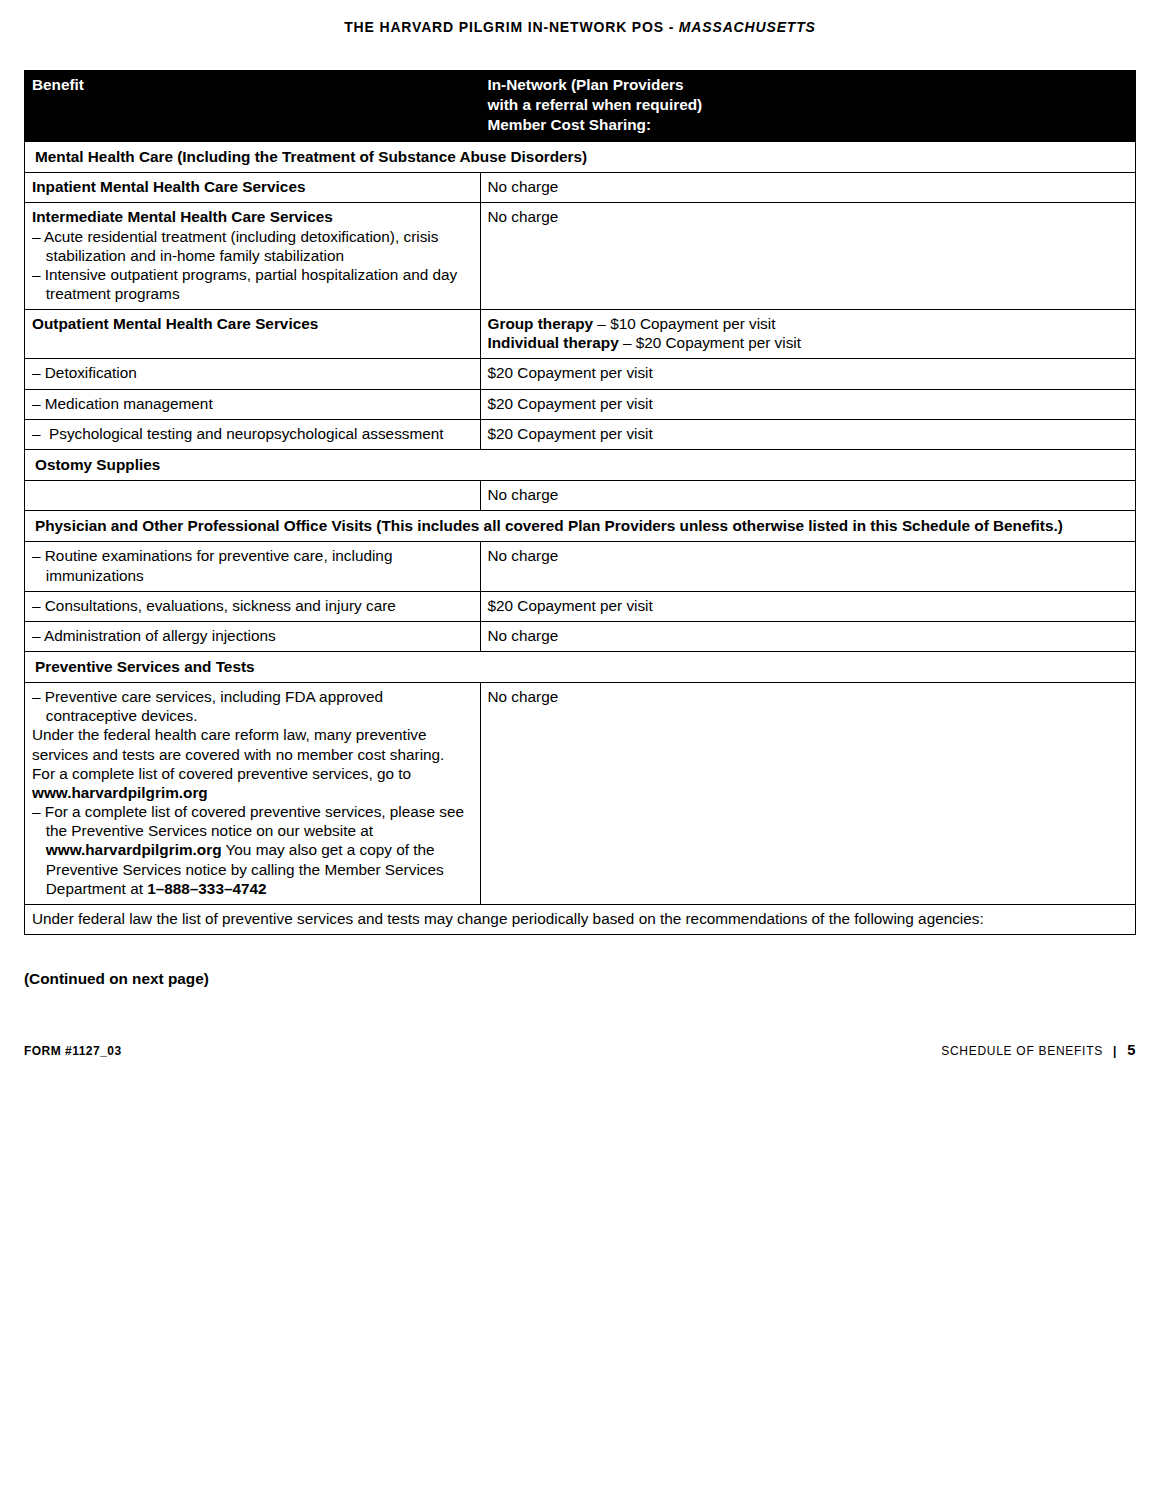THE HARVARD PILGRIM IN-NETWORK POS - MASSACHUSETTS
| Benefit | In-Network (Plan Providers with a referral when required) Member Cost Sharing: |
| --- | --- |
| Mental Health Care (Including the Treatment of Substance Abuse Disorders) |
| Inpatient Mental Health Care Services | No charge |
| Intermediate Mental Health Care Services – Acute residential treatment (including detoxification), crisis stabilization and in-home family stabilization – Intensive outpatient programs, partial hospitalization and day treatment programs | No charge |
| Outpatient Mental Health Care Services | Group therapy – $10 Copayment per visit Individual therapy – $20 Copayment per visit |
| – Detoxification | $20 Copayment per visit |
| – Medication management | $20 Copayment per visit |
| – Psychological testing and neuropsychological assessment | $20 Copayment per visit |
| Ostomy Supplies |
| | No charge |
| Physician and Other Professional Office Visits (This includes all covered Plan Providers unless otherwise listed in this Schedule of Benefits.) |
| – Routine examinations for preventive care, including immunizations | No charge |
| – Consultations, evaluations, sickness and injury care | $20 Copayment per visit |
| – Administration of allergy injections | No charge |
| Preventive Services and Tests |
| – Preventive care services, including FDA approved contraceptive devices. Under the federal health care reform law, many preventive services and tests are covered with no member cost sharing. For a complete list of covered preventive services, go to www.harvardpilgrim.org – For a complete list of covered preventive services, please see the Preventive Services notice on our website at www.harvardpilgrim.org You may also get a copy of the Preventive Services notice by calling the Member Services Department at 1–888–333–4742 | No charge |
| Under federal law the list of preventive services and tests may change periodically based on the recommendations of the following agencies: |
(Continued on next page)
FORM #1127_03
SCHEDULE OF BENEFITS | 5